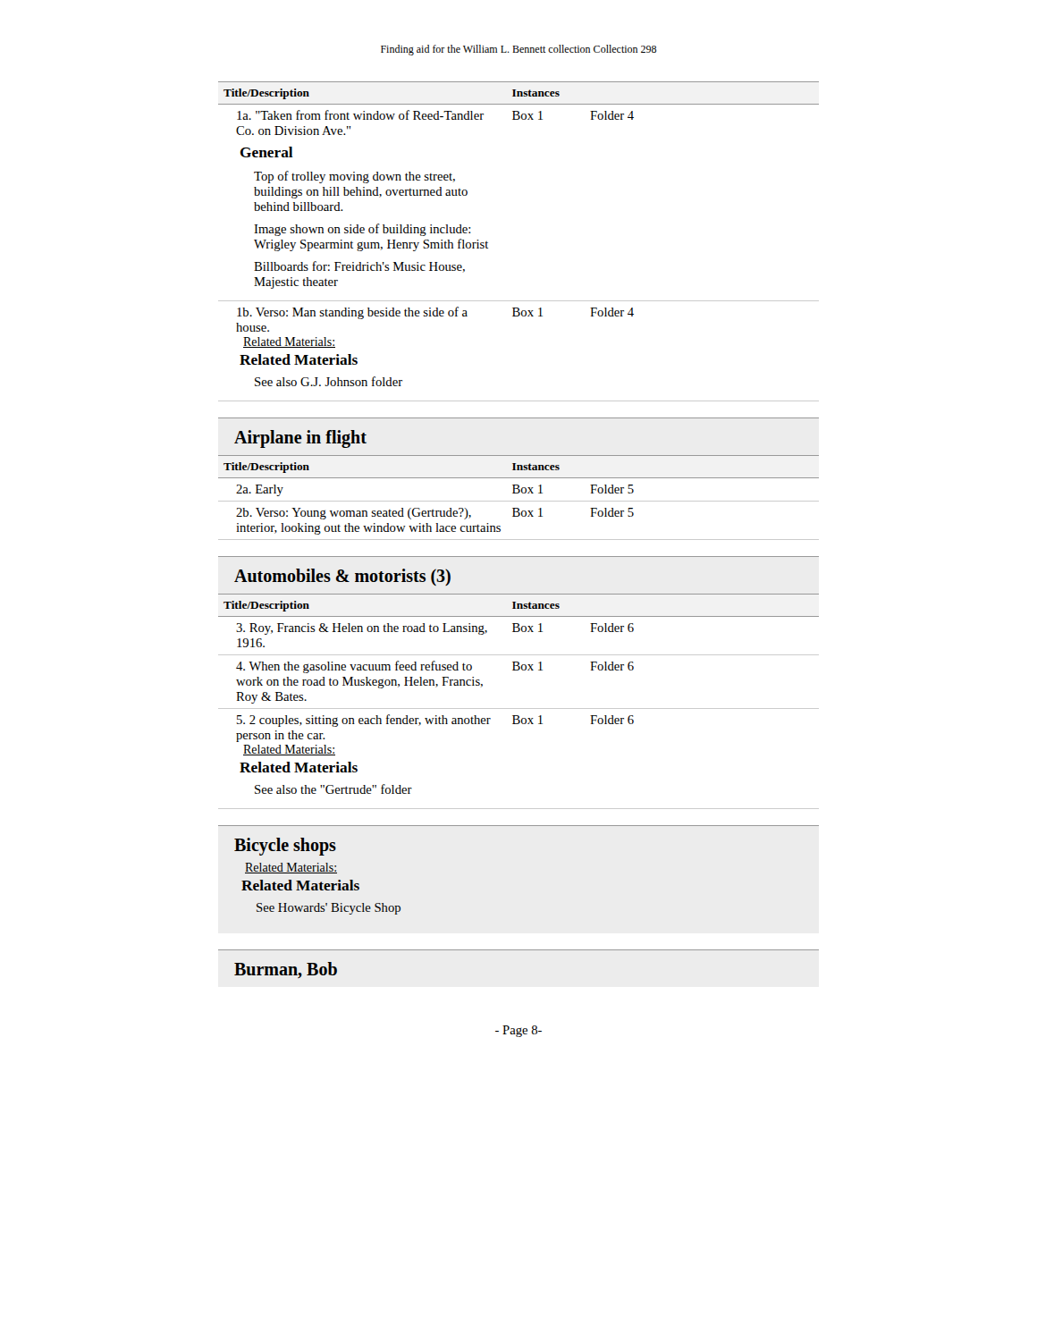Finding aid for the William L. Bennett collection Collection 298
| Title/Description | Instances |
| --- | --- |
| 1a. "Taken from front window of Reed-Tandler Co. on Division Ave." General Top of trolley moving down the street, buildings on hill behind, overturned auto behind billboard. Image shown on side of building include: Wrigley Spearmint gum, Henry Smith florist Billboards for: Freidrich's Music House, Majestic theater | Box 1 | Folder 4 | |
| 1b. Verso: Man standing beside the side of a house. Related Materials: Related Materials See also G.J. Johnson folder | Box 1 | Folder 4 | |
Airplane in flight
| Title/Description | Instances |
| --- | --- |
| 2a. Early | Box 1 | Folder 5 | |
| 2b. Verso: Young woman seated (Gertrude?), interior, looking out the window with lace curtains | Box 1 | Folder 5 | |
Automobiles & motorists (3)
| Title/Description | Instances |
| --- | --- |
| 3. Roy, Francis & Helen on the road to Lansing, 1916. | Box 1 | Folder 6 | |
| 4. When the gasoline vacuum feed refused to work on the road to Muskegon, Helen, Francis, Roy & Bates. | Box 1 | Folder 6 | |
| 5. 2 couples, sitting on each fender, with another person in the car. Related Materials: Related Materials See also the "Gertrude" folder | Box 1 | Folder 6 | |
Bicycle shops
Related Materials:
Related Materials
See Howards' Bicycle Shop
Burman, Bob
- Page 8-